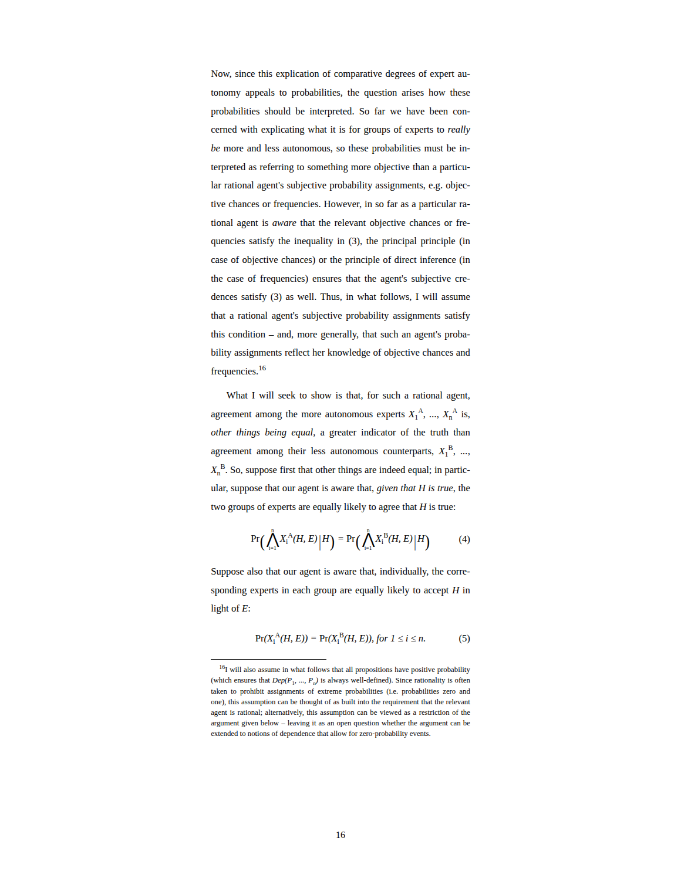Now, since this explication of comparative degrees of expert autonomy appeals to probabilities, the question arises how these probabilities should be interpreted. So far we have been concerned with explicating what it is for groups of experts to really be more and less autonomous, so these probabilities must be interpreted as referring to something more objective than a particular rational agent's subjective probability assignments, e.g. objective chances or frequencies. However, in so far as a particular rational agent is aware that the relevant objective chances or frequencies satisfy the inequality in (3), the principal principle (in case of objective chances) or the principle of direct inference (in the case of frequencies) ensures that the agent's subjective credences satisfy (3) as well. Thus, in what follows, I will assume that a rational agent's subjective probability assignments satisfy this condition – and, more generally, that such an agent's probability assignments reflect her knowledge of objective chances and frequencies.16
What I will seek to show is that, for such a rational agent, agreement among the more autonomous experts X1A, ..., XnA is, other things being equal, a greater indicator of the truth than agreement among their less autonomous counterparts, X1B, ..., XnB. So, suppose first that other things are indeed equal; in particular, suppose that our agent is aware that, given that H is true, the two groups of experts are equally likely to agree that H is true:
Pr(n⋀i=1 XiA(H, E)|H) = Pr(n⋀i=1 XiB(H, E)|H)
(4)
Suppose also that our agent is aware that, individually, the corresponding experts in each group are equally likely to accept H in light of E:
Pr(XiA(H, E)) = Pr(XiB(H, E)), for 1 ≤ i ≤ n.
(5)
16 I will also assume in what follows that all propositions have positive probability (which ensures that Dep(P1, ..., Pn) is always well-defined). Since rationality is often taken to prohibit assignments of extreme probabilities (i.e. probabilities zero and one), this assumption can be thought of as built into the requirement that the relevant agent is rational; alternatively, this assumption can be viewed as a restriction of the argument given below – leaving it as an open question whether the argument can be extended to notions of dependence that allow for zero-probability events.
16